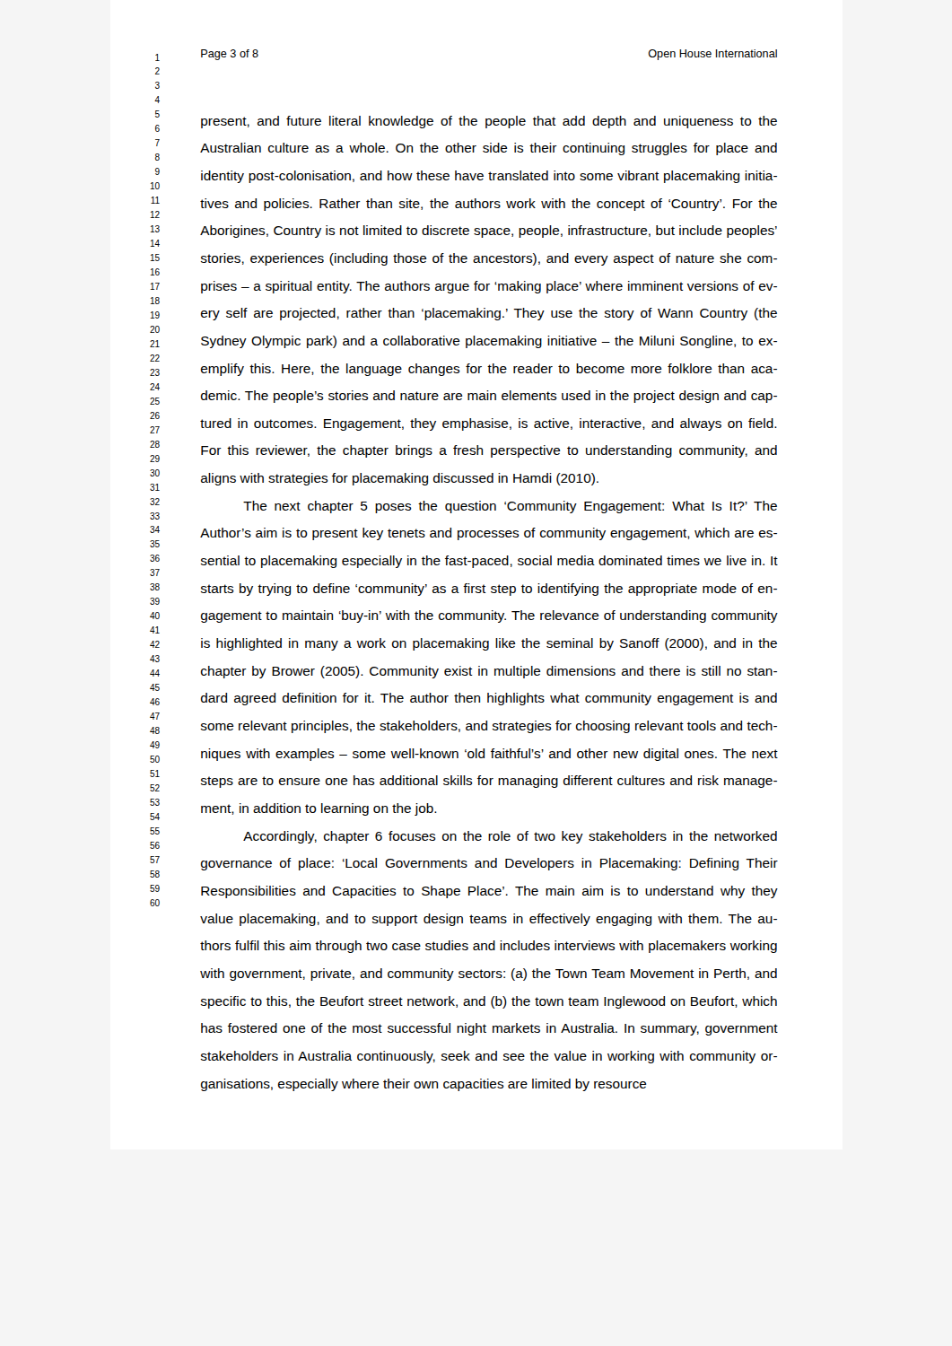Page 3 of 8 Open House International
1
2
3
4
5
6
7
8
9
10
11
12
13
14
15
16
17
18
19
20
21
22
23
24
25
26
27
28
29
30
31
32
33
34
35
36
37
38
39
40
41
42
43
44
45
46
47
48
49
50
51
52
53
54
55
56
57
58
59
60
present, and future literal knowledge of the people that add depth and uniqueness to the Australian culture as a whole. On the other side is their continuing struggles for place and identity post-colonisation, and how these have translated into some vibrant placemaking initiatives and policies. Rather than site, the authors work with the concept of ‘Country’. For the Aborigines, Country is not limited to discrete space, people, infrastructure, but include peoples’ stories, experiences (including those of the ancestors), and every aspect of nature she comprises – a spiritual entity. The authors argue for ‘making place’ where imminent versions of every self are projected, rather than ‘placemaking.’ They use the story of Wann Country (the Sydney Olympic park) and a collaborative placemaking initiative – the Miluni Songline, to exemplify this. Here, the language changes for the reader to become more folklore than academic. The people’s stories and nature are main elements used in the project design and captured in outcomes. Engagement, they emphasise, is active, interactive, and always on field. For this reviewer, the chapter brings a fresh perspective to understanding community, and aligns with strategies for placemaking discussed in Hamdi (2010).
The next chapter 5 poses the question ‘Community Engagement: What Is It?’ The Author’s aim is to present key tenets and processes of community engagement, which are essential to placemaking especially in the fast-paced, social media dominated times we live in. It starts by trying to define ‘community’ as a first step to identifying the appropriate mode of engagement to maintain ‘buy-in’ with the community. The relevance of understanding community is highlighted in many a work on placemaking like the seminal by Sanoff (2000), and in the chapter by Brower (2005). Community exist in multiple dimensions and there is still no standard agreed definition for it. The author then highlights what community engagement is and some relevant principles, the stakeholders, and strategies for choosing relevant tools and techniques with examples – some well-known ‘old faithful’s’ and other new digital ones. The next steps are to ensure one has additional skills for managing different cultures and risk management, in addition to learning on the job.
Accordingly, chapter 6 focuses on the role of two key stakeholders in the networked governance of place: ‘Local Governments and Developers in Placemaking: Defining Their Responsibilities and Capacities to Shape Place’. The main aim is to understand why they value placemaking, and to support design teams in effectively engaging with them. The authors fulfil this aim through two case studies and includes interviews with placemakers working with government, private, and community sectors: (a) the Town Team Movement in Perth, and specific to this, the Beufort street network, and (b) the town team Inglewood on Beufort, which has fostered one of the most successful night markets in Australia. In summary, government stakeholders in Australia continuously, seek and see the value in working with community organisations, especially where their own capacities are limited by resource